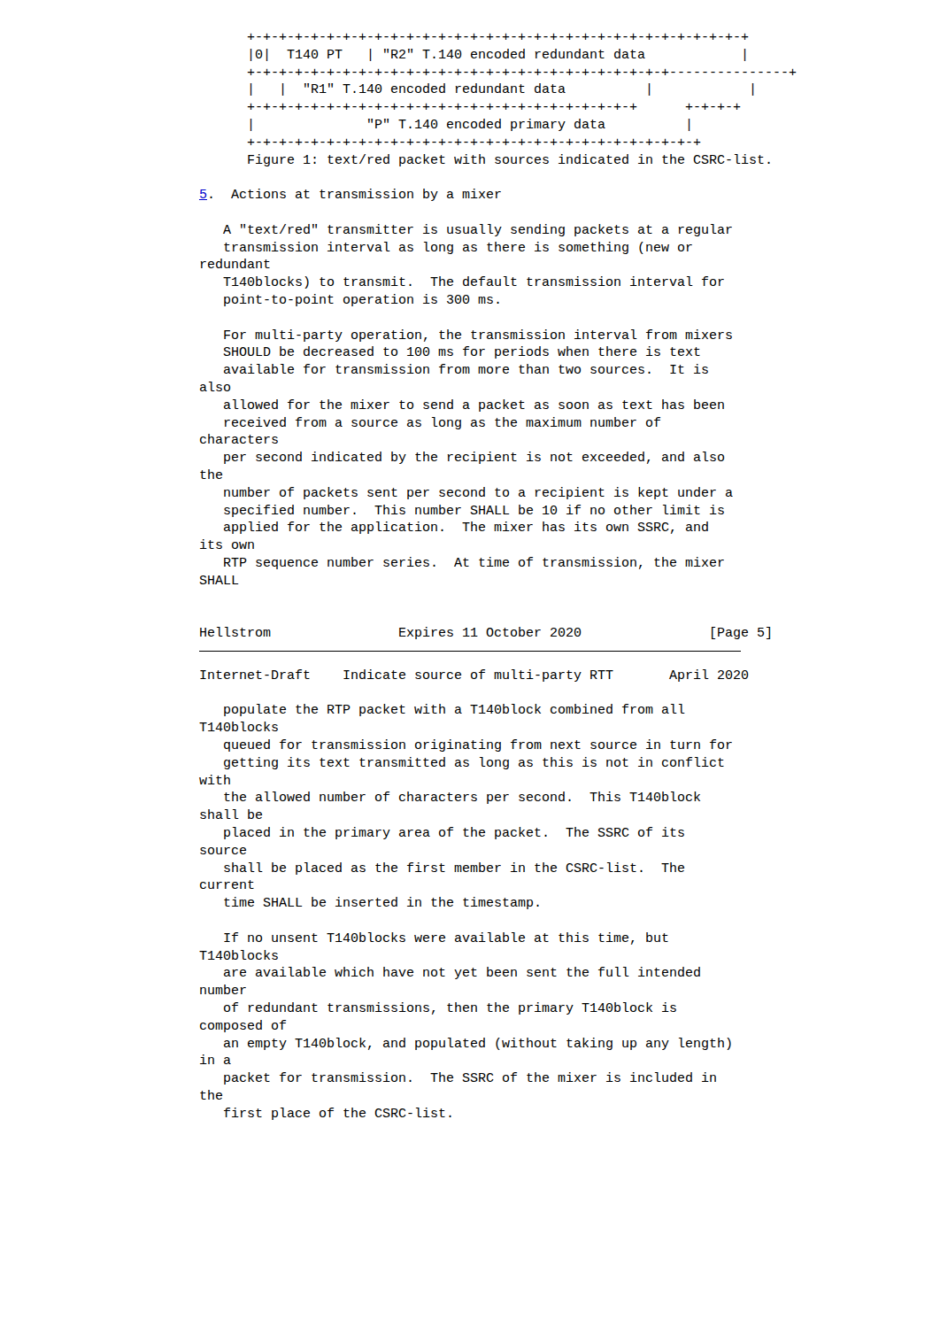+-+-+-+-+-+-+-+-+-+-+-+-+-+-+-+-+-+-+-+-+-+-+-+-+-+-+-+-+-+-+-+
      |0|  T140 PT   | "R2" T.140 encoded redundant data            |
      +-+-+-+-+-+-+-+-+-+-+-+-+-+-+-+-+-+-+-+-+-+-+-+-+-+-+---------------+
      |   |  "R1" T.140 encoded redundant data          |            |
      +-+-+-+-+-+-+-+-+-+-+-+-+-+-+-+-+-+-+-+-+-+-+-+-+      +-+-+-+
      |              "P" T.140 encoded primary data          |
      +-+-+-+-+-+-+-+-+-+-+-+-+-+-+-+-+-+-+-+-+-+-+-+-+-+-+-+-+
      Figure 1: text/red packet with sources indicated in the CSRC-list.
5. Actions at transmission by a mixer
A "text/red" transmitter is usually sending packets at a regular transmission interval as long as there is something (new or redundant T140blocks) to transmit. The default transmission interval for point-to-point operation is 300 ms.
For multi-party operation, the transmission interval from mixers SHOULD be decreased to 100 ms for periods when there is text available for transmission from more than two sources. It is also allowed for the mixer to send a packet as soon as text has been received from a source as long as the maximum number of characters per second indicated by the recipient is not exceeded, and also the number of packets sent per second to a recipient is kept under a specified number. This number SHALL be 10 if no other limit is applied for the application. The mixer has its own SSRC, and its own RTP sequence number series. At time of transmission, the mixer SHALL
Hellstrom Expires 11 October 2020 [Page 5]
Internet-Draft Indicate source of multi-party RTT April 2020
populate the RTP packet with a T140block combined from all T140blocks queued for transmission originating from next source in turn for getting its text transmitted as long as this is not in conflict with the allowed number of characters per second. This T140block shall be placed in the primary area of the packet. The SSRC of its source shall be placed as the first member in the CSRC-list. The current time SHALL be inserted in the timestamp.
If no unsent T140blocks were available at this time, but T140blocks are available which have not yet been sent the full intended number of redundant transmissions, then the primary T140block is composed of an empty T140block, and populated (without taking up any length) in a packet for transmission. The SSRC of the mixer is included in the first place of the CSRC-list.